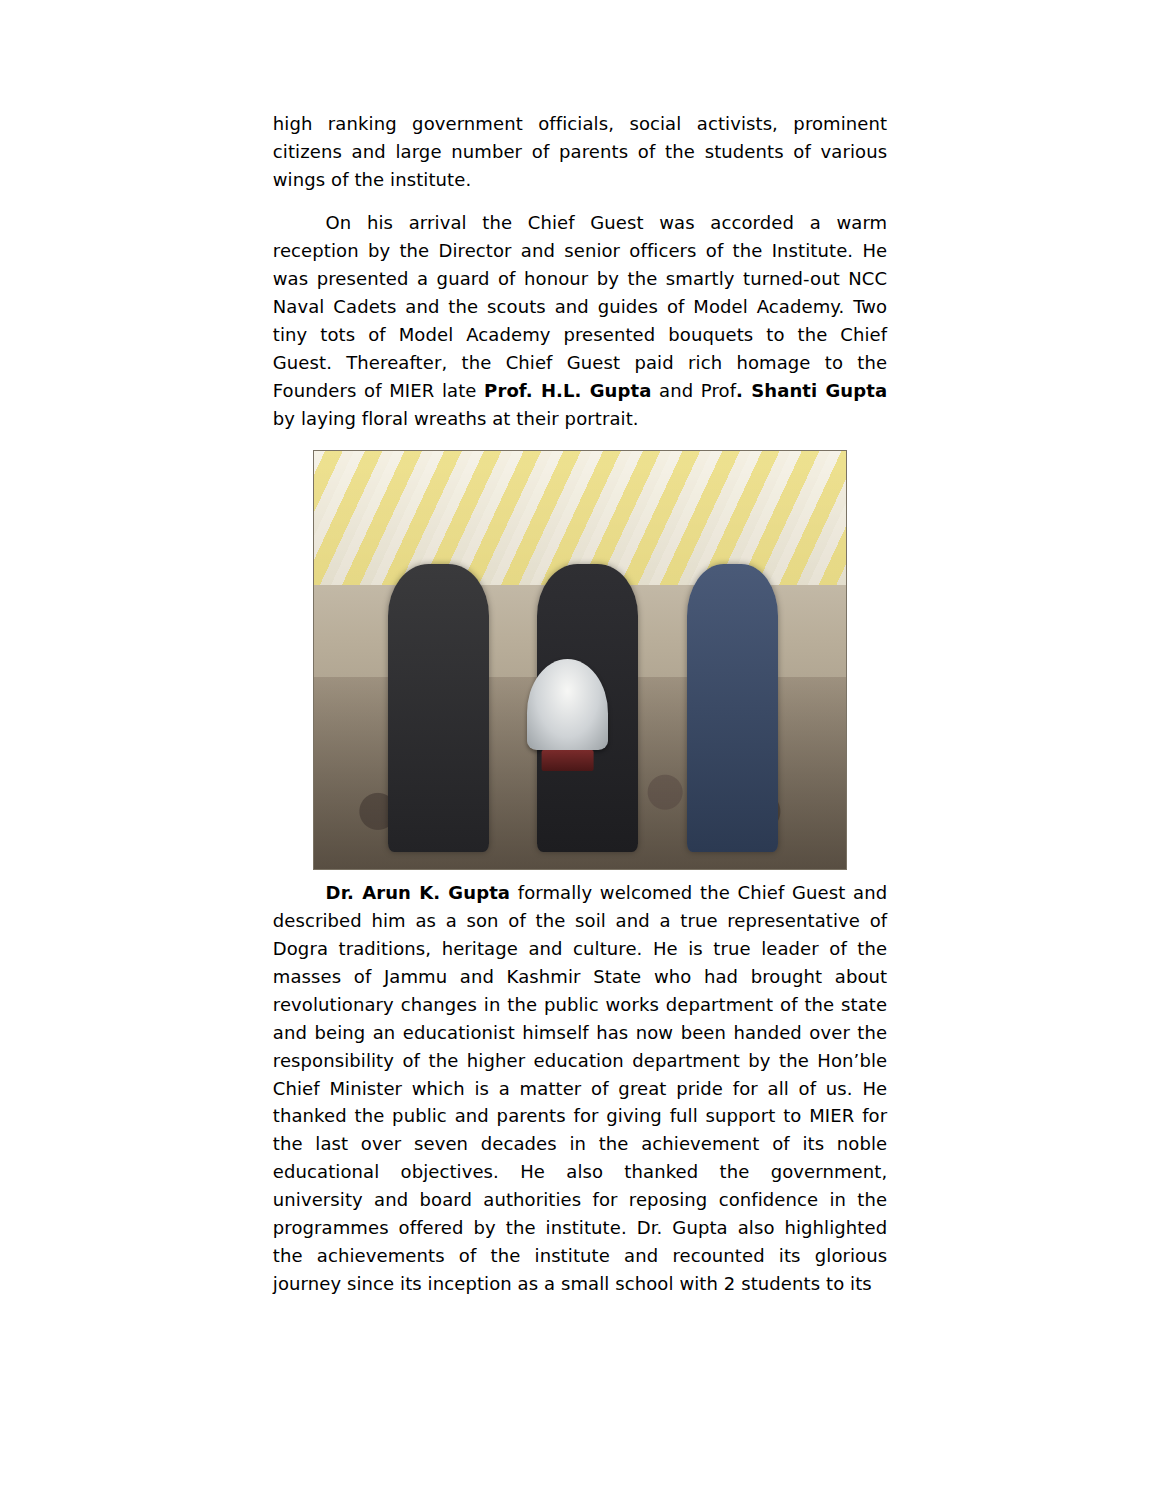high ranking government officials, social activists, prominent citizens and large number of parents of the students of various wings of the institute.
On his arrival the Chief Guest was accorded a warm reception by the Director and senior officers of the Institute. He was presented a guard of honour by the smartly turned-out NCC Naval Cadets and the scouts and guides of Model Academy. Two tiny tots of Model Academy presented bouquets to the Chief Guest. Thereafter, the Chief Guest paid rich homage to the Founders of MIER late Prof. H.L. Gupta and Prof. Shanti Gupta by laying floral wreaths at their portrait.
Dr. Arun K. Gupta formally welcomed the Chief Guest and described him as a son of the soil and a true representative of Dogra traditions, heritage and culture. He is true leader of the masses of Jammu and Kashmir State who had brought about revolutionary changes in the public works department of the state and being an educationist himself has now been handed over the responsibility of the higher education department by the Hon’ble Chief Minister which is a matter of great pride for all of us. He thanked the public and parents for giving full support to MIER for the last over seven decades in the achievement of its noble educational objectives. He also thanked the government, university and board authorities for reposing confidence in the programmes offered by the institute. Dr. Gupta also highlighted the achievements of the institute and recounted its glorious journey since its inception as a small school with 2 students to its